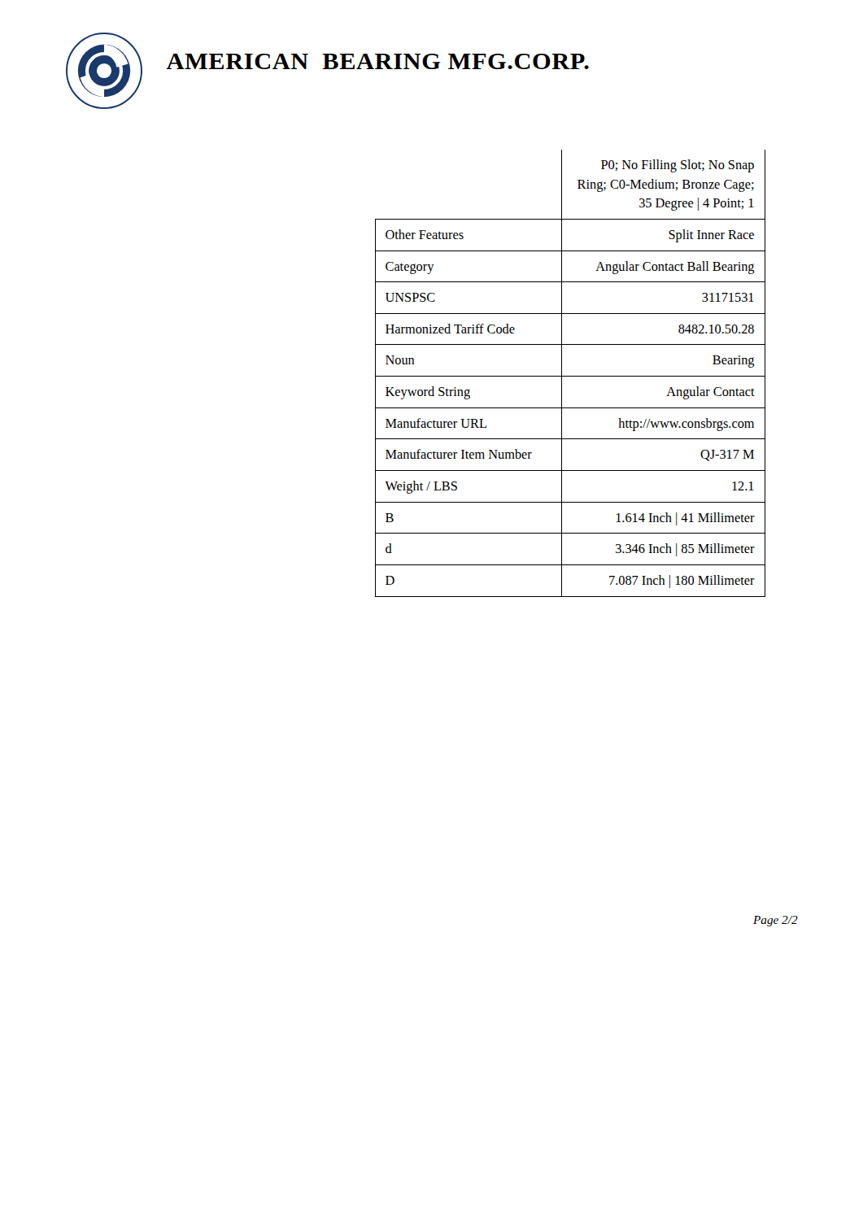AMERICAN BEARING MFG.CORP.
| | P0; No Filling Slot; No Snap Ring; C0-Medium; Bronze Cage; 35 Degree / 4 Point; 1 |
| Other Features | Split Inner Race |
| Category | Angular Contact Ball Bearing |
| UNSPSC | 31171531 |
| Harmonized Tariff Code | 8482.10.50.28 |
| Noun | Bearing |
| Keyword String | Angular Contact |
| Manufacturer URL | http://www.consbrgs.com |
| Manufacturer Item Number | QJ-317 M |
| Weight / LBS | 12.1 |
| B | 1.614 Inch / 41 Millimeter |
| d | 3.346 Inch / 85 Millimeter |
| D | 7.087 Inch / 180 Millimeter |
Page 2/2